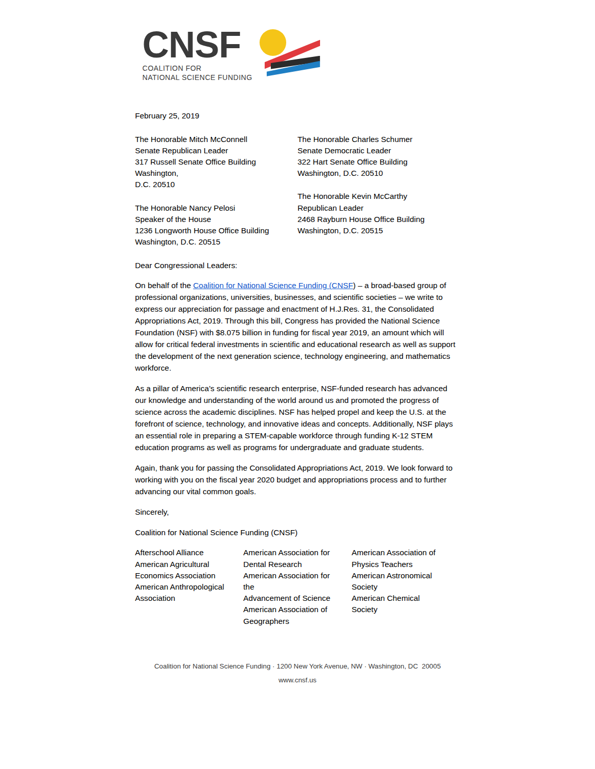CNSF
COALITION FOR
NATIONAL SCIENCE FUNDING
February 25, 2019
The Honorable Mitch McConnell
Senate Republican Leader
317 Russell Senate Office Building Washington,
D.C. 20510
The Honorable Nancy Pelosi
Speaker of the House
1236 Longworth House Office Building
Washington, D.C. 20515
The Honorable Charles Schumer
Senate Democratic Leader
322 Hart Senate Office Building
Washington, D.C. 20510
The Honorable Kevin McCarthy
Republican Leader
2468 Rayburn House Office Building
Washington, D.C. 20515
Dear Congressional Leaders:
On behalf of the Coalition for National Science Funding (CNSF) – a broad-based group of professional organizations, universities, businesses, and scientific societies – we write to express our appreciation for passage and enactment of H.J.Res. 31, the Consolidated Appropriations Act, 2019. Through this bill, Congress has provided the National Science Foundation (NSF) with $8.075 billion in funding for fiscal year 2019, an amount which will allow for critical federal investments in scientific and educational research as well as support the development of the next generation science, technology engineering, and mathematics workforce.
As a pillar of America’s scientific research enterprise, NSF-funded research has advanced our knowledge and understanding of the world around us and promoted the progress of science across the academic disciplines. NSF has helped propel and keep the U.S. at the forefront of science, technology, and innovative ideas and concepts. Additionally, NSF plays an essential role in preparing a STEM-capable workforce through funding K-12 STEM education programs as well as programs for undergraduate and graduate students.
Again, thank you for passing the Consolidated Appropriations Act, 2019. We look forward to working with you on the fiscal year 2020 budget and appropriations process and to further advancing our vital common goals.
Sincerely,
Coalition for National Science Funding (CNSF)
Afterschool Alliance
American Agricultural
Economics Association
American Anthropological
Association
American Association for
Dental Research
American Association for the
Advancement of Science
American Association of
Geographers
American Association of
Physics Teachers
American Astronomical
Society
American Chemical Society
Coalition for National Science Funding · 1200 New York Avenue, NW · Washington, DC 20005
www.cnsf.us